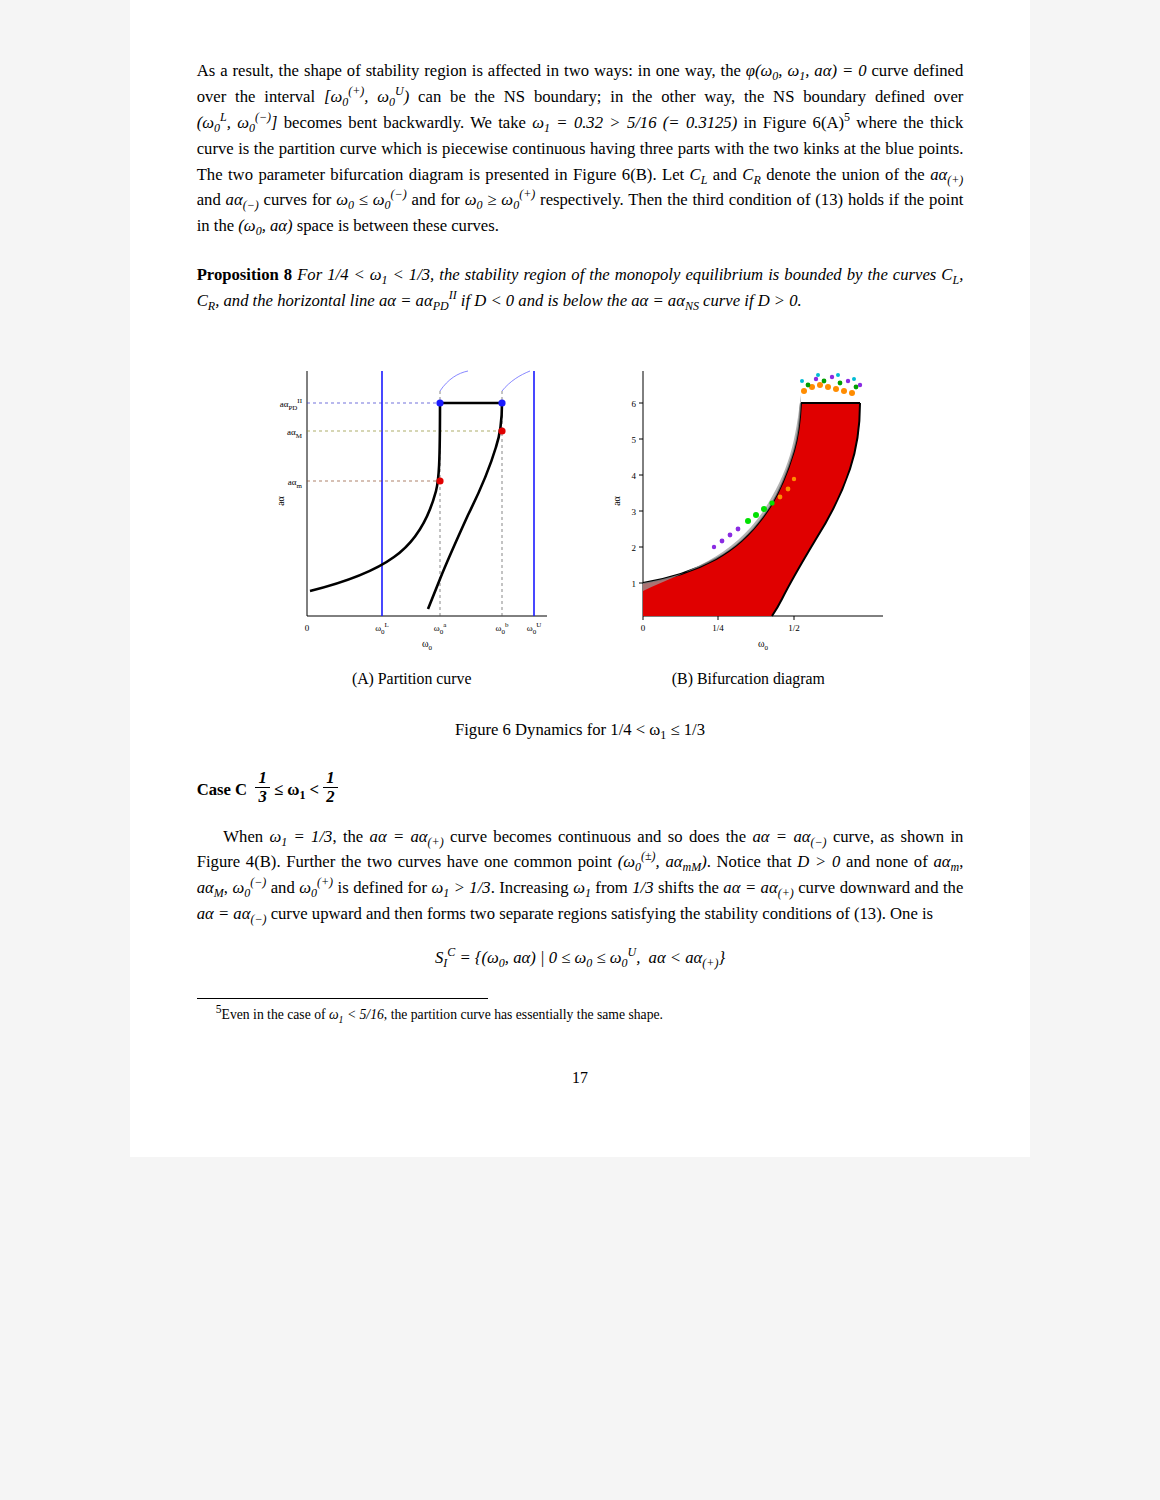As a result, the shape of stability region is affected in two ways: in one way, the φ(ω0, ω1, aα) = 0 curve defined over the interval [ω0(+), ω0U) can be the NS boundary; in the other way, the NS boundary defined over (ω0L, ω0(−)] becomes bent backwardly. We take ω1 = 0.32 > 5/16 (= 0.3125) in Figure 6(A)5 where the thick curve is the partition curve which is piecewise continuous having three parts with the two kinks at the blue points. The two parameter bifurcation diagram is presented in Figure 6(B). Let CL and CR denote the union of the aα(+) and aα(−) curves for ω0 ≤ ω0(−) and for ω0 ≥ ω0(+) respectively. Then the third condition of (13) holds if the point in the (ω0, aα) space is between these curves.
Proposition 8 For 1/4 < ω1 < 1/3, the stability region of the monopoly equilibrium is bounded by the curves CL, CR, and the horizontal line aα = aαPDII if D < 0 and is below the aα = aαNS curve if D > 0.
aαPDII aαM aαm aα 0 ω0L ω0a ω0b ω0U ω0
(A) Partition curve
1 2 3 4 5 6 aα 0 1/4 1/2 ω0
(B) Bifurcation diagram
Figure 6 Dynamics for 1/4 < ω1 ≤ 1/3
Case C 13 ≤ ω1 < 12
When ω1 = 1/3, the aα = aα(+) curve becomes continuous and so does the aα = aα(−) curve, as shown in Figure 4(B). Further the two curves have one common point (ω0(±), aαmM). Notice that D > 0 and none of aαm, aαM, ω0(−) and ω0(+) is defined for ω1 > 1/3. Increasing ω1 from 1/3 shifts the aα = aα(+) curve downward and the aα = aα(−) curve upward and then forms two separate regions satisfying the stability conditions of (13). One is
SIC = {(ω0, aα) | 0 ≤ ω0 ≤ ω0U, aα < aα(+)}
5Even in the case of ω1 < 5/16, the partition curve has essentially the same shape.
17